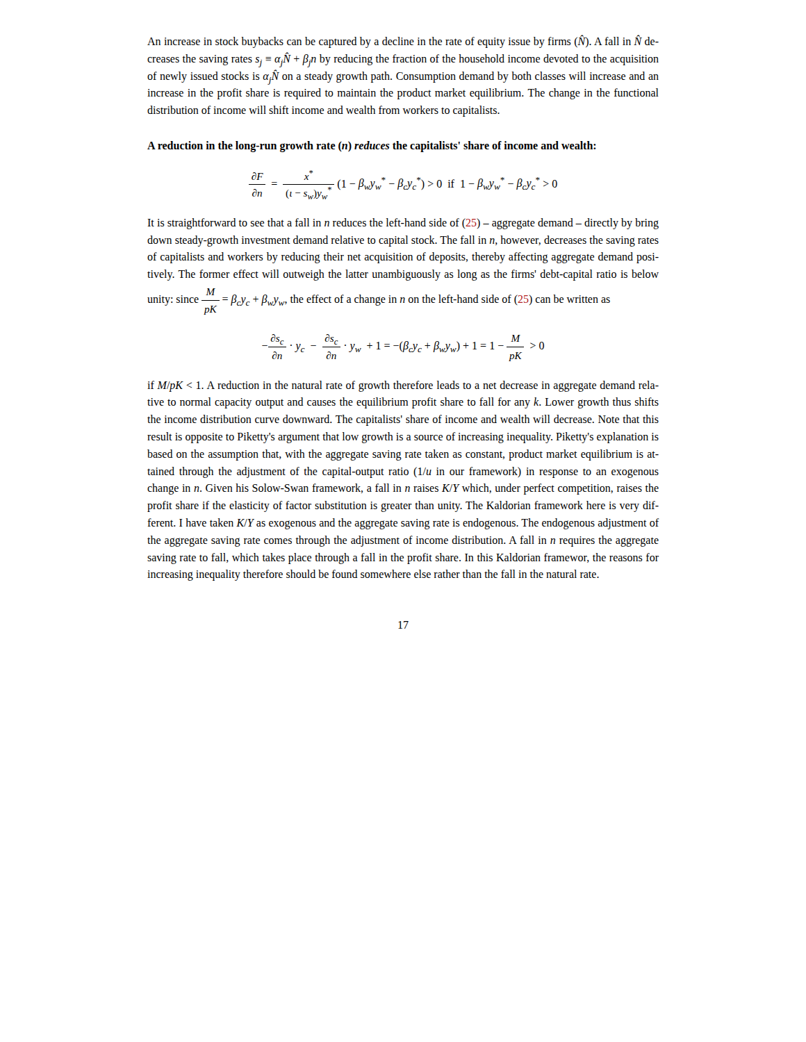An increase in stock buybacks can be captured by a decline in the rate of equity issue by firms (N̂). A fall in N̂ decreases the saving rates sj ≡ αjN̂ + βjn by reducing the fraction of the household income devoted to the acquisition of newly issued stocks is αjN̂ on a steady growth path. Consumption demand by both classes will increase and an increase in the profit share is required to maintain the product market equilibrium. The change in the functional distribution of income will shift income and wealth from workers to capitalists.
A reduction in the long-run growth rate (n) reduces the capitalists' share of income and wealth:
∂F∂n = x*(ι − sw)yw* (1 − βwyw* − βcyc*) > 0 if 1 − βwyw* − βcyc* > 0
It is straightforward to see that a fall in n reduces the left-hand side of (25) – aggregate demand – directly by bring down steady-growth investment demand relative to capital stock. The fall in n, however, decreases the saving rates of capitalists and workers by reducing their net acquisition of deposits, thereby affecting aggregate demand positively. The former effect will outweigh the latter unambiguously as long as the firms' debt-capital ratio is below unity: since MpK = βcyc + βwyw, the effect of a change in n on the left-hand side of (25) can be written as
−∂sc∂n · yc − ∂sc∂n · yw + 1 = −(βcyc + βwyw) + 1 = 1 − MpK > 0
if M/pK < 1. A reduction in the natural rate of growth therefore leads to a net decrease in aggregate demand relative to normal capacity output and causes the equilibrium profit share to fall for any k. Lower growth thus shifts the income distribution curve downward. The capitalists' share of income and wealth will decrease. Note that this result is opposite to Piketty's argument that low growth is a source of increasing inequality. Piketty's explanation is based on the assumption that, with the aggregate saving rate taken as constant, product market equilibrium is attained through the adjustment of the capital-output ratio (1/u in our framework) in response to an exogenous change in n. Given his Solow-Swan framework, a fall in n raises K/Y which, under perfect competition, raises the profit share if the elasticity of factor substitution is greater than unity. The Kaldorian framework here is very different. I have taken K/Y as exogenous and the aggregate saving rate is endogenous. The endogenous adjustment of the aggregate saving rate comes through the adjustment of income distribution. A fall in n requires the aggregate saving rate to fall, which takes place through a fall in the profit share. In this Kaldorian framewor, the reasons for increasing inequality therefore should be found somewhere else rather than the fall in the natural rate.
17